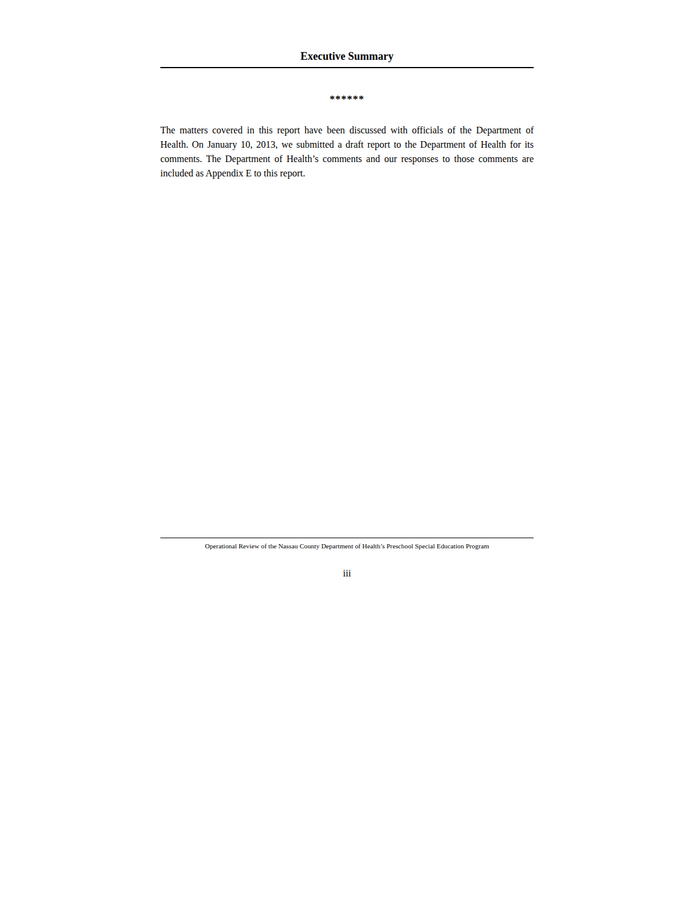Executive Summary
******
The matters covered in this report have been discussed with officials of the Department of Health. On January 10, 2013, we submitted a draft report to the Department of Health for its comments. The Department of Health’s comments and our responses to those comments are included as Appendix E to this report.
Operational Review of the Nassau County Department of Health’s Preschool Special Education Program
iii